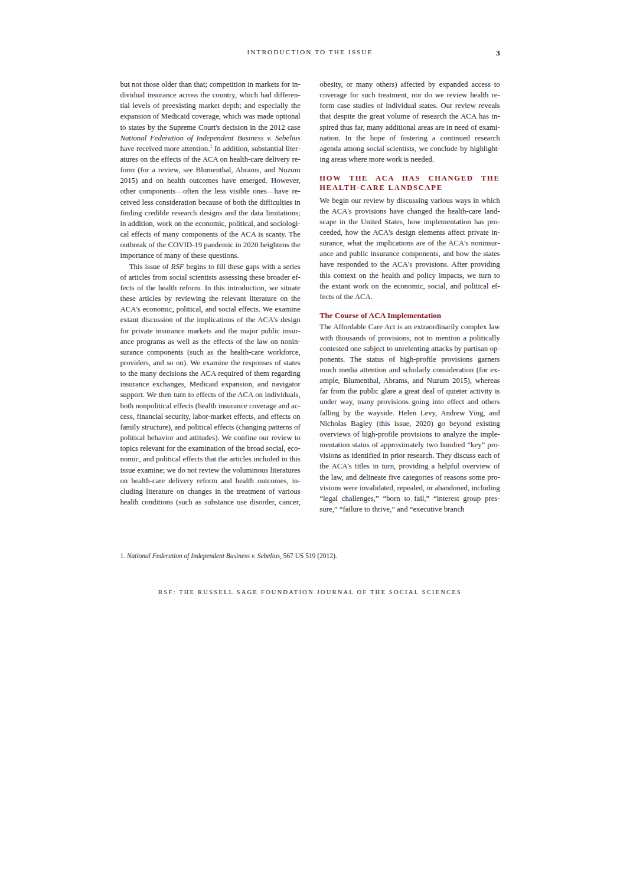Introduction to the Issue 3
but not those older than that; competition in markets for individual insurance across the country, which had differential levels of preexisting market depth; and especially the expansion of Medicaid coverage, which was made optional to states by the Supreme Court's decision in the 2012 case National Federation of Independent Business v. Sebelius have received more attention.1 In addition, substantial literatures on the effects of the ACA on health-care delivery reform (for a review, see Blumenthal, Abrams, and Nuzum 2015) and on health outcomes have emerged. However, other components—often the less visible ones—have received less consideration because of both the difficulties in finding credible research designs and the data limitations; in addition, work on the economic, political, and sociological effects of many components of the ACA is scanty. The outbreak of the COVID-19 pandemic in 2020 heightens the importance of many of these questions.
This issue of RSF begins to fill these gaps with a series of articles from social scientists assessing these broader effects of the health reform. In this introduction, we situate these articles by reviewing the relevant literature on the ACA's economic, political, and social effects. We examine extant discussion of the implications of the ACA's design for private insurance markets and the major public insurance programs as well as the effects of the law on noninsurance components (such as the health-care workforce, providers, and so on). We examine the responses of states to the many decisions the ACA required of them regarding insurance exchanges, Medicaid expansion, and navigator support. We then turn to effects of the ACA on individuals, both nonpolitical effects (health insurance coverage and access, financial security, labor-market effects, and effects on family structure), and political effects (changing patterns of political behavior and attitudes). We confine our review to topics relevant for the examination of the broad social, economic, and political effects that the articles included in this issue examine; we do not review the voluminous literatures on health-care delivery reform and health outcomes, including literature on changes in the treatment of various health conditions (such as substance use disorder, cancer, obesity, or many others) affected by expanded access to coverage for such treatment, nor do we review health reform case studies of individual states. Our review reveals that despite the great volume of research the ACA has inspired thus far, many additional areas are in need of examination. In the hope of fostering a continued research agenda among social scientists, we conclude by highlighting areas where more work is needed.
How the ACA Has Changed the Health-Care Landscape
We begin our review by discussing various ways in which the ACA's provisions have changed the health-care landscape in the United States, how implementation has proceeded, how the ACA's design elements affect private insurance, what the implications are of the ACA's noninsurance and public insurance components, and how the states have responded to the ACA's provisions. After providing this context on the health and policy impacts, we turn to the extant work on the economic, social, and political effects of the ACA.
The Course of ACA Implementation
The Affordable Care Act is an extraordinarily complex law with thousands of provisions, not to mention a politically contested one subject to unrelenting attacks by partisan opponents. The status of high-profile provisions garners much media attention and scholarly consideration (for example, Blumenthal, Abrams, and Nuzum 2015), whereas far from the public glare a great deal of quieter activity is under way, many provisions going into effect and others falling by the wayside. Helen Levy, Andrew Ying, and Nicholas Bagley (this issue, 2020) go beyond existing overviews of high-profile provisions to analyze the implementation status of approximately two hundred “key” provisions as identified in prior research. They discuss each of the ACA's titles in turn, providing a helpful overview of the law, and delineate five categories of reasons some provisions were invalidated, repealed, or abandoned, including “legal challenges,” “born to fail,” “interest group pressure,” “failure to thrive,” and “executive branch
1. National Federation of Independent Business v. Sebelius, 567 US 519 (2012).
rsf: the russell sage foundation journal of the social sciences